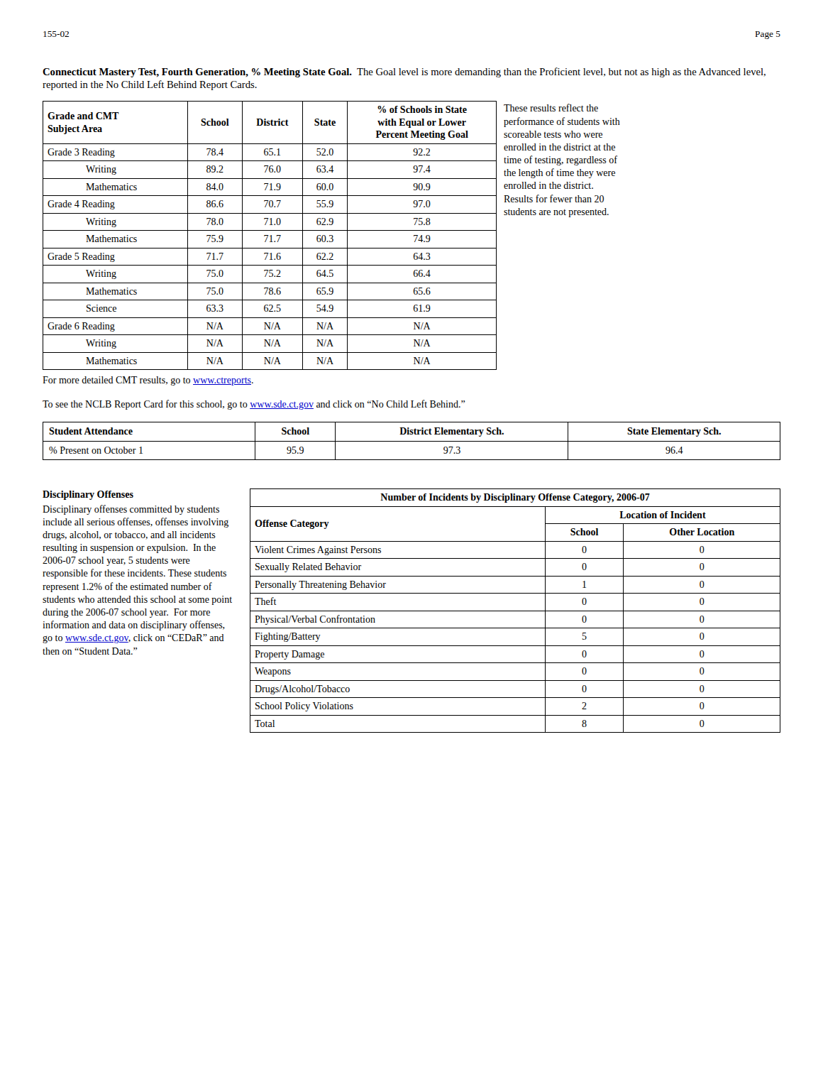155-02 Page 5
Connecticut Mastery Test, Fourth Generation, % Meeting State Goal. The Goal level is more demanding than the Proficient level, but not as high as the Advanced level, reported in the No Child Left Behind Report Cards.
| Grade and CMT Subject Area | School | District | State | % of Schools in State with Equal or Lower Percent Meeting Goal |
| --- | --- | --- | --- | --- |
| Grade 3 Reading | 78.4 | 65.1 | 52.0 | 92.2 |
| Writing | 89.2 | 76.0 | 63.4 | 97.4 |
| Mathematics | 84.0 | 71.9 | 60.0 | 90.9 |
| Grade 4 Reading | 86.6 | 70.7 | 55.9 | 97.0 |
| Writing | 78.0 | 71.0 | 62.9 | 75.8 |
| Mathematics | 75.9 | 71.7 | 60.3 | 74.9 |
| Grade 5 Reading | 71.7 | 71.6 | 62.2 | 64.3 |
| Writing | 75.0 | 75.2 | 64.5 | 66.4 |
| Mathematics | 75.0 | 78.6 | 65.9 | 65.6 |
| Science | 63.3 | 62.5 | 54.9 | 61.9 |
| Grade 6 Reading | N/A | N/A | N/A | N/A |
| Writing | N/A | N/A | N/A | N/A |
| Mathematics | N/A | N/A | N/A | N/A |
These results reflect the performance of students with scoreable tests who were enrolled in the district at the time of testing, regardless of the length of time they were enrolled in the district. Results for fewer than 20 students are not presented.
For more detailed CMT results, go to www.ctreports.
To see the NCLB Report Card for this school, go to www.sde.ct.gov and click on “No Child Left Behind.”
| Student Attendance | School | District Elementary Sch. | State Elementary Sch. |
| --- | --- | --- | --- |
| % Present on October 1 | 95.9 | 97.3 | 96.4 |
Disciplinary Offenses
Disciplinary offenses committed by students include all serious offenses, offenses involving drugs, alcohol, or tobacco, and all incidents resulting in suspension or expulsion. In the 2006-07 school year, 5 students were responsible for these incidents. These students represent 1.2% of the estimated number of students who attended this school at some point during the 2006-07 school year. For more information and data on disciplinary offenses, go to www.sde.ct.gov, click on “CEDaR” and then on “Student Data.”
| Number of Incidents by Disciplinary Offense Category, 2006-07 |
| --- |
| Offense Category | Location of Incident |
| School | Other Location |
| Violent Crimes Against Persons | 0 | 0 |
| Sexually Related Behavior | 0 | 0 |
| Personally Threatening Behavior | 1 | 0 |
| Theft | 0 | 0 |
| Physical/Verbal Confrontation | 0 | 0 |
| Fighting/Battery | 5 | 0 |
| Property Damage | 0 | 0 |
| Weapons | 0 | 0 |
| Drugs/Alcohol/Tobacco | 0 | 0 |
| School Policy Violations | 2 | 0 |
| Total | 8 | 0 |